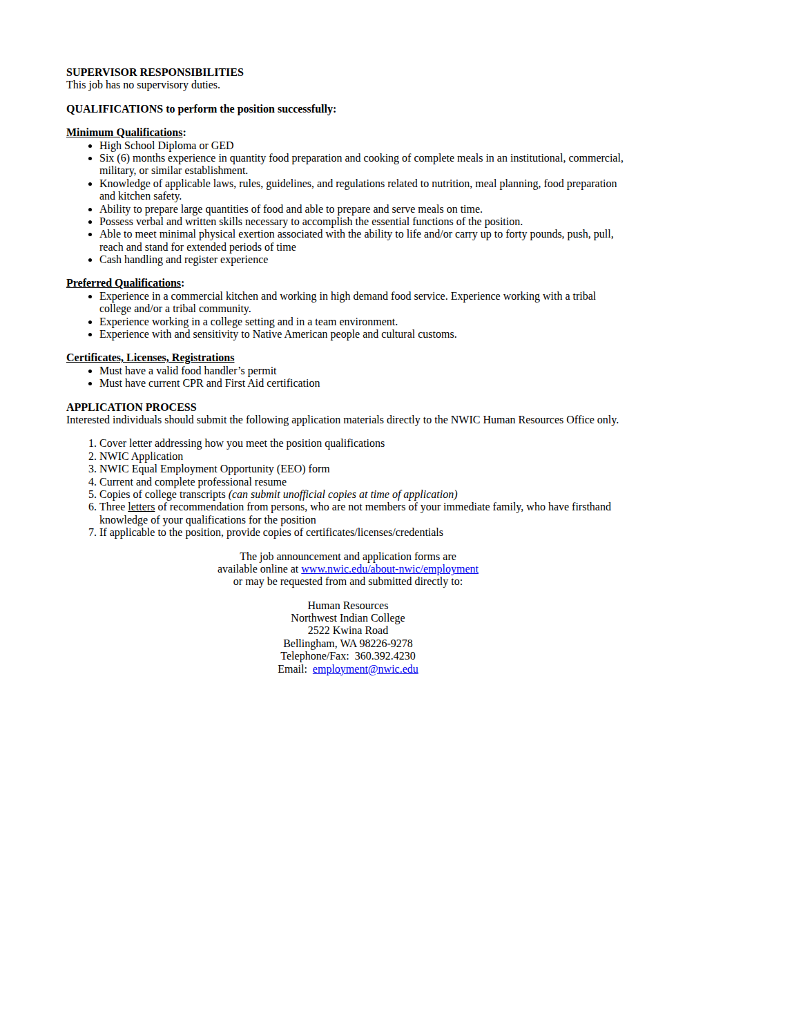SUPERVISOR RESPONSIBILITIES
This job has no supervisory duties.
QUALIFICATIONS to perform the position successfully:
Minimum Qualifications:
High School Diploma or GED
Six (6) months experience in quantity food preparation and cooking of complete meals in an institutional, commercial, military, or similar establishment.
Knowledge of applicable laws, rules, guidelines, and regulations related to nutrition, meal planning, food preparation and kitchen safety.
Ability to prepare large quantities of food and able to prepare and serve meals on time.
Possess verbal and written skills necessary to accomplish the essential functions of the position.
Able to meet minimal physical exertion associated with the ability to life and/or carry up to forty pounds, push, pull, reach and stand for extended periods of time
Cash handling and register experience
Preferred Qualifications:
Experience in a commercial kitchen and working in high demand food service. Experience working with a tribal college and/or a tribal community.
Experience working in a college setting and in a team environment.
Experience with and sensitivity to Native American people and cultural customs.
Certificates, Licenses, Registrations
Must have a valid food handler’s permit
Must have current CPR and First Aid certification
APPLICATION PROCESS
Interested individuals should submit the following application materials directly to the NWIC Human Resources Office only.
Cover letter addressing how you meet the position qualifications
NWIC Application
NWIC Equal Employment Opportunity (EEO) form
Current and complete professional resume
Copies of college transcripts (can submit unofficial copies at time of application)
Three letters of recommendation from persons, who are not members of your immediate family, who have firsthand knowledge of your qualifications for the position
If applicable to the position, provide copies of certificates/licenses/credentials
The job announcement and application forms are
available online at www.nwic.edu/about-nwic/employment
or may be requested from and submitted directly to:
Human Resources
Northwest Indian College
2522 Kwina Road
Bellingham, WA 98226-9278
Telephone/Fax: 360.392.4230
Email: employment@nwic.edu